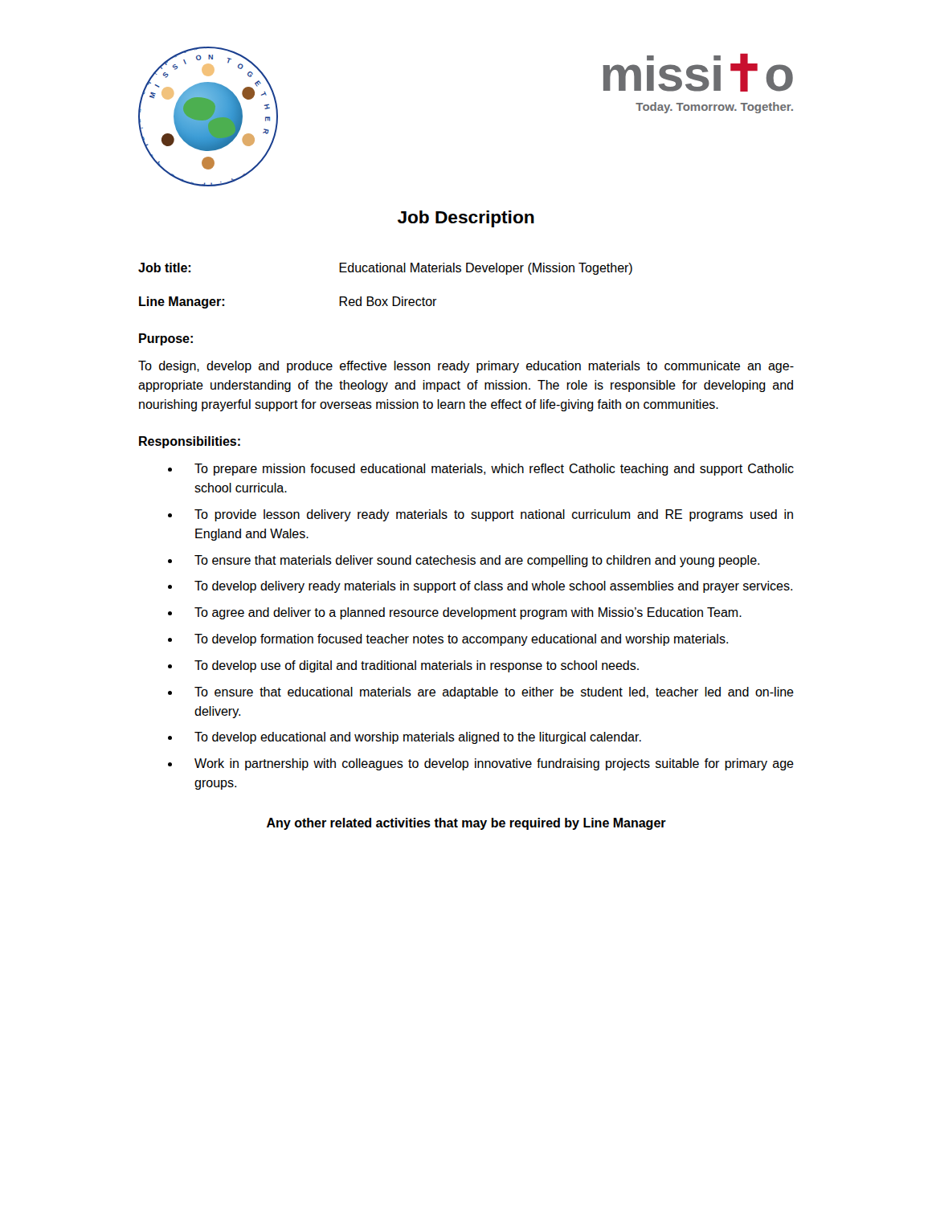M I S S I O N T O G E T H E R c h i l d r e n h e l p i n g c h i l d r e n
missi✝o
Today. Tomorrow. Together.
Job Description
Job title:
Educational Materials Developer (Mission Together)
Line Manager:
Red Box Director
Purpose:
To design, develop and produce effective lesson ready primary education materials to communicate an age-appropriate understanding of the theology and impact of mission. The role is responsible for developing and nourishing prayerful support for overseas mission to learn the effect of life-giving faith on communities.
Responsibilities:
To prepare mission focused educational materials, which reflect Catholic teaching and support Catholic school curricula.
To provide lesson delivery ready materials to support national curriculum and RE programs used in England and Wales.
To ensure that materials deliver sound catechesis and are compelling to children and young people.
To develop delivery ready materials in support of class and whole school assemblies and prayer services.
To agree and deliver to a planned resource development program with Missio’s Education Team.
To develop formation focused teacher notes to accompany educational and worship materials.
To develop use of digital and traditional materials in response to school needs.
To ensure that educational materials are adaptable to either be student led, teacher led and on-line delivery.
To develop educational and worship materials aligned to the liturgical calendar.
Work in partnership with colleagues to develop innovative fundraising projects suitable for primary age groups.
Any other related activities that may be required by Line Manager